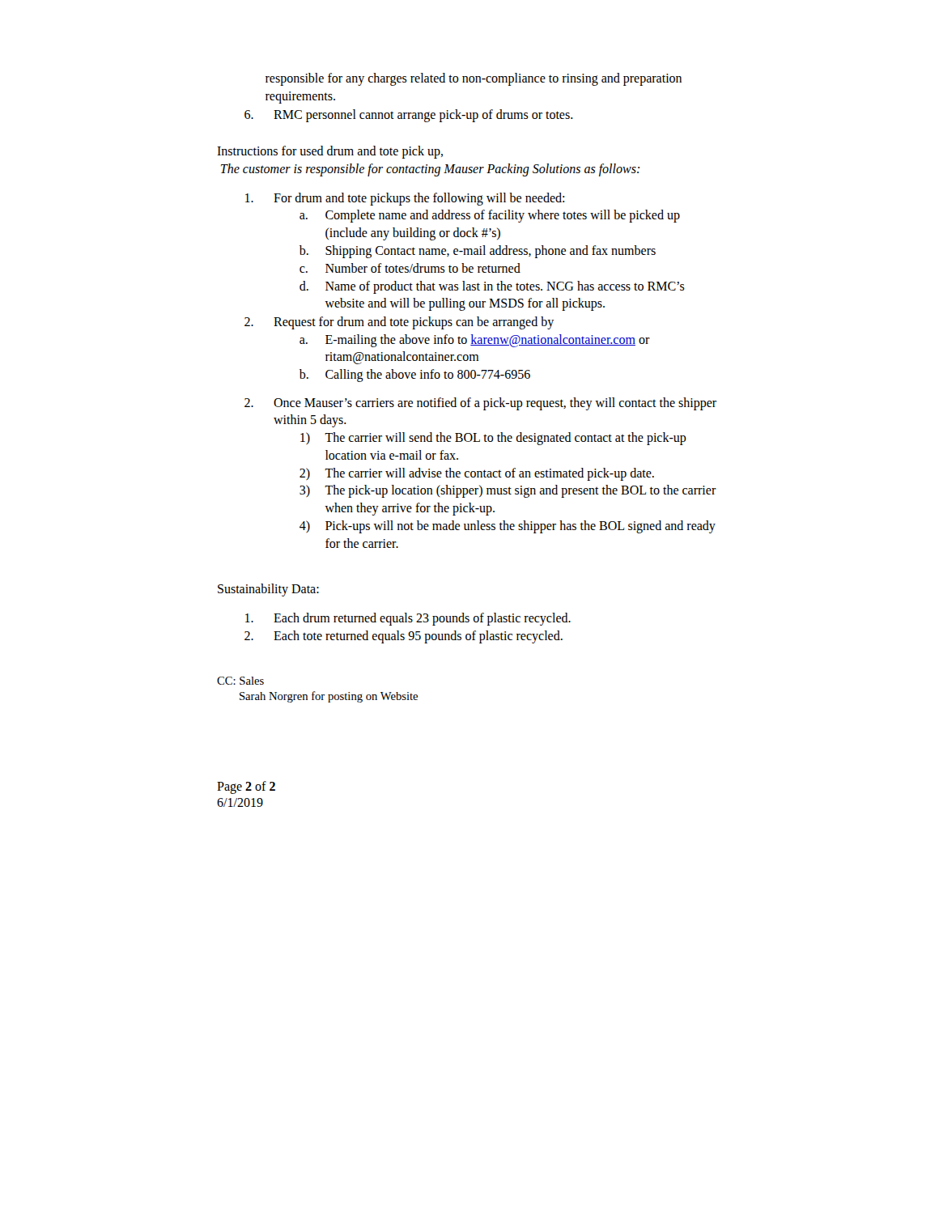responsible for any charges related to non-compliance to rinsing and preparation
requirements.
6. RMC personnel cannot arrange pick-up of drums or totes.
Instructions for used drum and tote pick up,
The customer is responsible for contacting Mauser Packing Solutions as follows:
1. For drum and tote pickups the following will be needed:
a. Complete name and address of facility where totes will be picked up (include any building or dock #’s)
b. Shipping Contact name, e-mail address, phone and fax numbers
c. Number of totes/drums to be returned
d. Name of product that was last in the totes. NCG has access to RMC’s website and will be pulling our MSDS for all pickups.
2. Request for drum and tote pickups can be arranged by
a. E-mailing the above info to karenw@nationalcontainer.com or ritam@nationalcontainer.com
b. Calling the above info to 800-774-6956
2. Once Mauser’s carriers are notified of a pick-up request, they will contact the shipper within 5 days.
1) The carrier will send the BOL to the designated contact at the pick-up location via e-mail or fax.
2) The carrier will advise the contact of an estimated pick-up date.
3) The pick-up location (shipper) must sign and present the BOL to the carrier when they arrive for the pick-up.
4) Pick-ups will not be made unless the shipper has the BOL signed and ready for the carrier.
Sustainability Data:
1. Each drum returned equals 23 pounds of plastic recycled.
2. Each tote returned equals 95 pounds of plastic recycled.
CC: Sales
Sarah Norgren for posting on Website
Page 2 of 2
6/1/2019